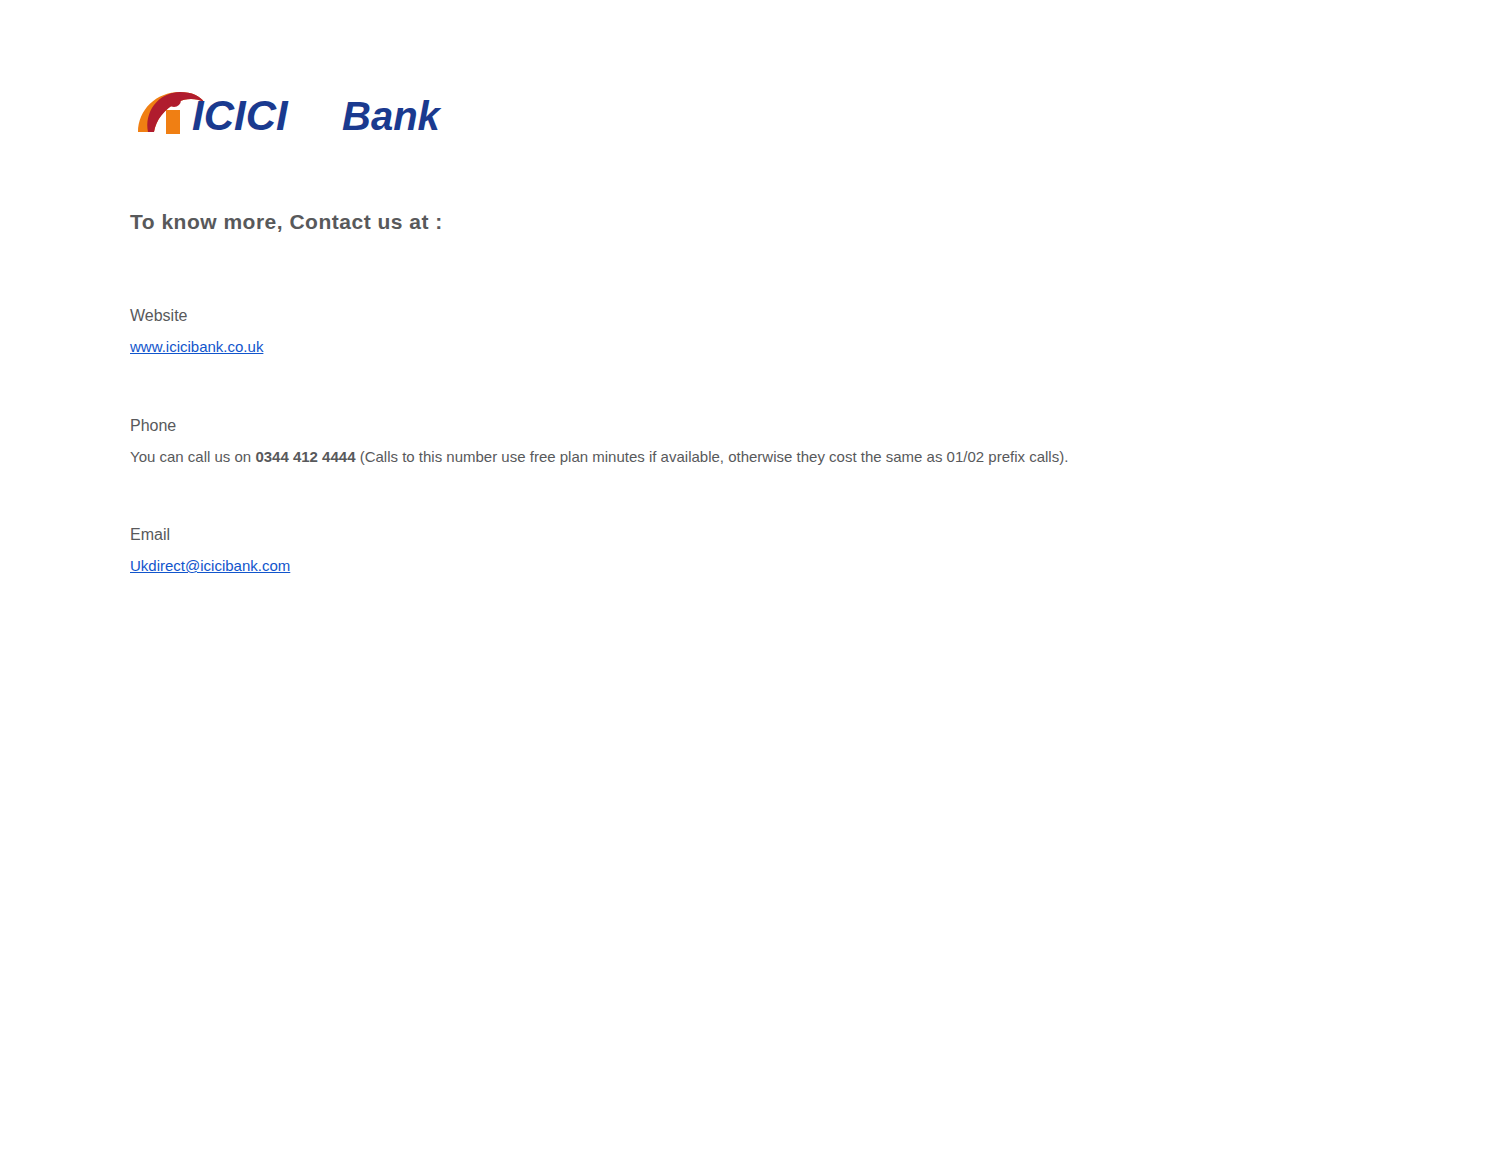ICICI Bank
To know more, Contact us at :
Website
www.icicibank.co.uk
Phone
You can call us on 0344 412 4444 (Calls to this number use free plan minutes if available, otherwise they cost the same as 01/02 prefix calls).
Email
Ukdirect@icicibank.com